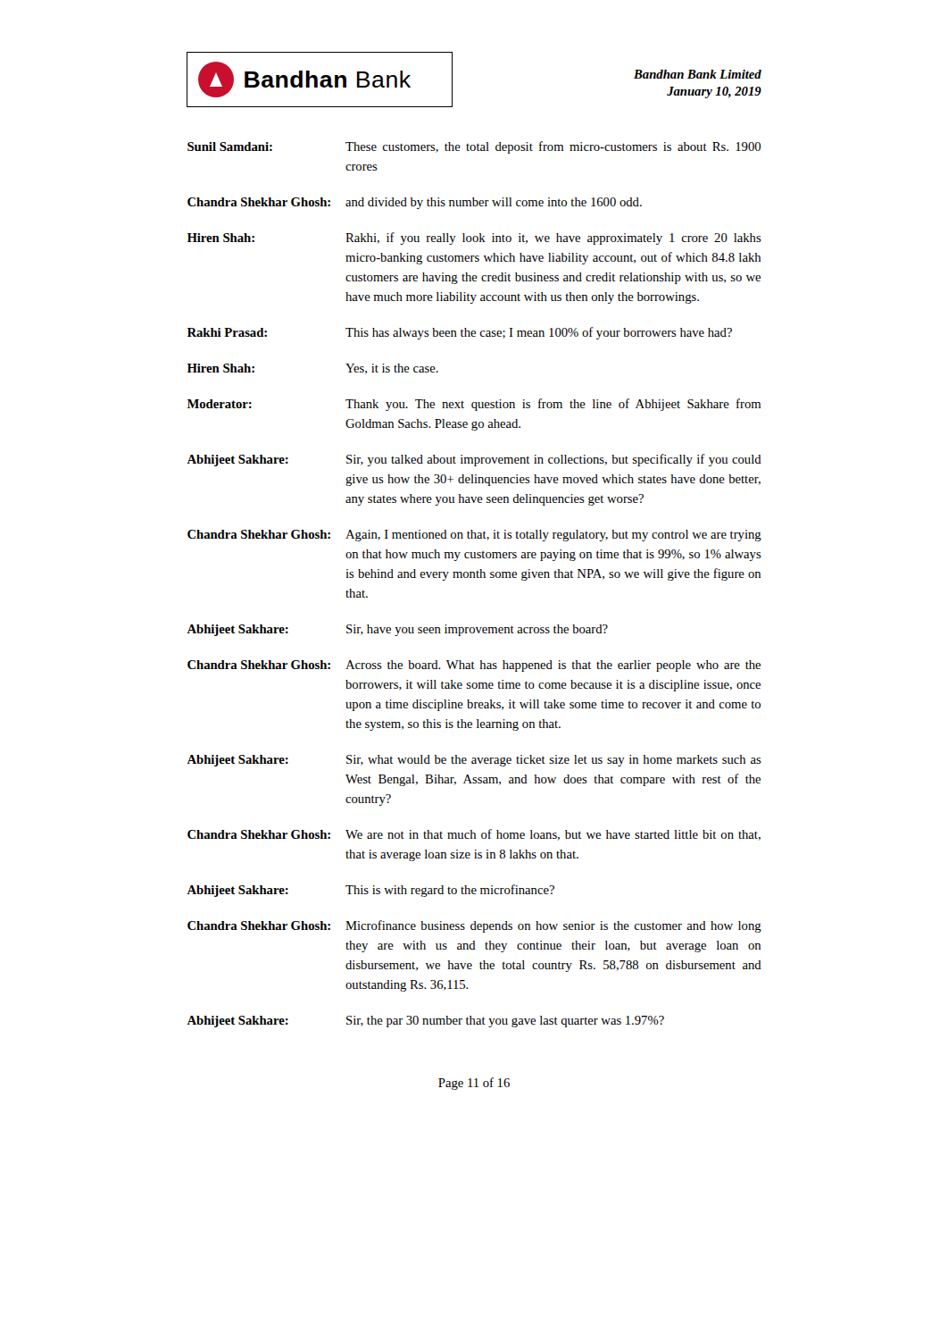Bandhan Bank
Bandhan Bank Limited
January 10, 2019
| Sunil Samdani: | These customers, the total deposit from micro-customers is about Rs. 1900 crores |
| Chandra Shekhar Ghosh: | and divided by this number will come into the 1600 odd. |
| Hiren Shah: | Rakhi, if you really look into it, we have approximately 1 crore 20 lakhs micro-banking customers which have liability account, out of which 84.8 lakh customers are having the credit business and credit relationship with us, so we have much more liability account with us then only the borrowings. |
| Rakhi Prasad: | This has always been the case; I mean 100% of your borrowers have had? |
| Hiren Shah: | Yes, it is the case. |
| Moderator: | Thank you. The next question is from the line of Abhijeet Sakhare from Goldman Sachs. Please go ahead. |
| Abhijeet Sakhare: | Sir, you talked about improvement in collections, but specifically if you could give us how the 30+ delinquencies have moved which states have done better, any states where you have seen delinquencies get worse? |
| Chandra Shekhar Ghosh: | Again, I mentioned on that, it is totally regulatory, but my control we are trying on that how much my customers are paying on time that is 99%, so 1% always is behind and every month some given that NPA, so we will give the figure on that. |
| Abhijeet Sakhare: | Sir, have you seen improvement across the board? |
| Chandra Shekhar Ghosh: | Across the board. What has happened is that the earlier people who are the borrowers, it will take some time to come because it is a discipline issue, once upon a time discipline breaks, it will take some time to recover it and come to the system, so this is the learning on that. |
| Abhijeet Sakhare: | Sir, what would be the average ticket size let us say in home markets such as West Bengal, Bihar, Assam, and how does that compare with rest of the country? |
| Chandra Shekhar Ghosh: | We are not in that much of home loans, but we have started little bit on that, that is average loan size is in 8 lakhs on that. |
| Abhijeet Sakhare: | This is with regard to the microfinance? |
| Chandra Shekhar Ghosh: | Microfinance business depends on how senior is the customer and how long they are with us and they continue their loan, but average loan on disbursement, we have the total country Rs. 58,788 on disbursement and outstanding Rs. 36,115. |
| Abhijeet Sakhare: | Sir, the par 30 number that you gave last quarter was 1.97%? |
Page 11 of 16